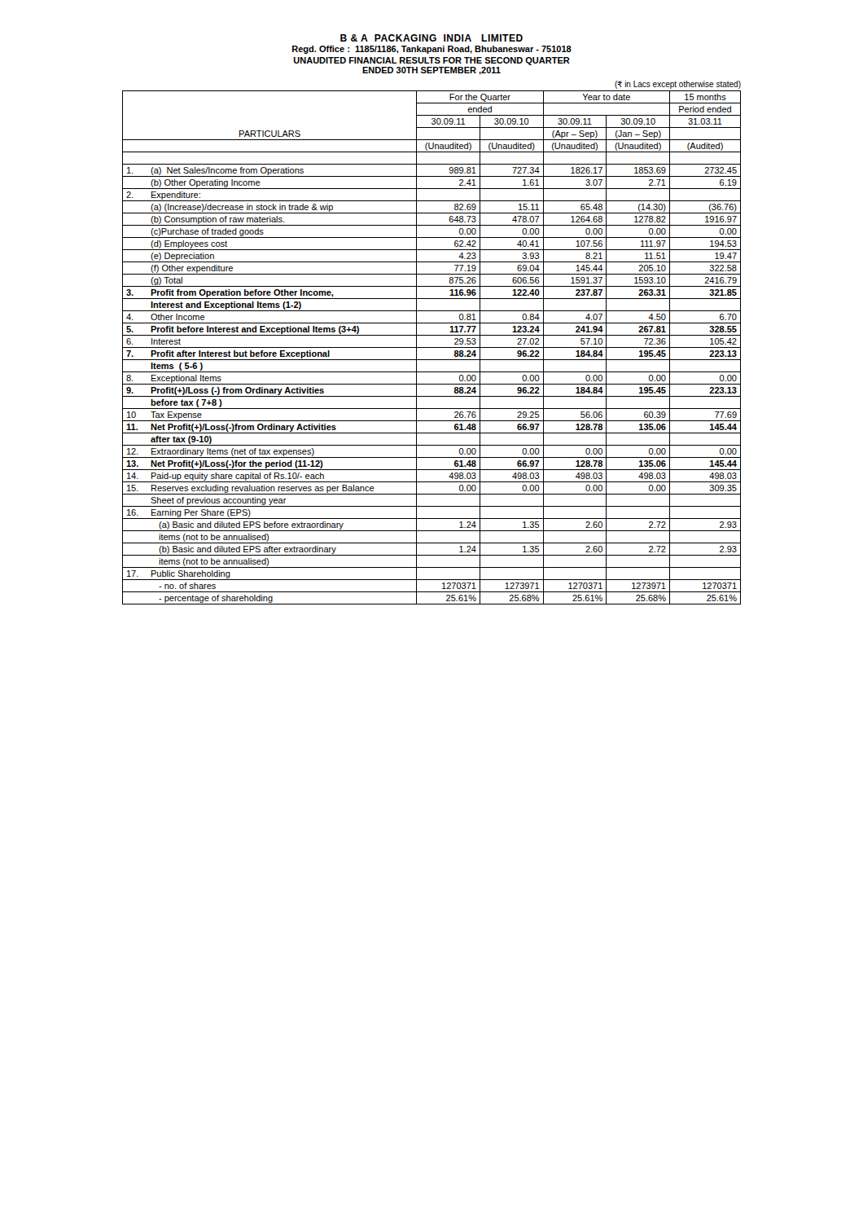B & A PACKAGING INDIA LIMITED
Regd. Office : 1185/1186, Tankapani Road, Bhubaneswar - 751018
UNAUDITED FINANCIAL RESULTS FOR THE SECOND QUARTER
ENDED 30TH SEPTEMBER ,2011
(₹ in Lacs except otherwise stated)
| PARTICULARS | For the Quarter | Year to date | 15 months |
| --- | --- | --- | --- |
| ended | | Period ended |
| 30.09.11 | 30.09.10 | 30.09.11 | 30.09.10 | 31.03.11 |
| | | (Apr – Sep) | (Jan – Sep) | |
| | (Unaudited) | (Unaudited) | (Unaudited) | (Unaudited) | (Audited) |
| 1. | (a) Net Sales/Income from Operations | 989.81 | 727.34 | 1826.17 | 1853.69 | 2732.45 |
| | (b) Other Operating Income | 2.41 | 1.61 | 3.07 | 2.71 | 6.19 |
| 2. | Expenditure: | | | | | |
| | (a) (Increase)/decrease in stock in trade & wip | 82.69 | 15.11 | 65.48 | (14.30) | (36.76) |
| | (b) Consumption of raw materials. | 648.73 | 478.07 | 1264.68 | 1278.82 | 1916.97 |
| | (c)Purchase of traded goods | 0.00 | 0.00 | 0.00 | 0.00 | 0.00 |
| | (d) Employees cost | 62.42 | 40.41 | 107.56 | 111.97 | 194.53 |
| | (e) Depreciation | 4.23 | 3.93 | 8.21 | 11.51 | 19.47 |
| | (f) Other expenditure | 77.19 | 69.04 | 145.44 | 205.10 | 322.58 |
| | (g) Total | 875.26 | 606.56 | 1591.37 | 1593.10 | 2416.79 |
| 3. | Profit from Operation before Other Income, | 116.96 | 122.40 | 237.87 | 263.31 | 321.85 |
| | Interest and Exceptional Items (1-2) | | | | | |
| 4. | Other Income | 0.81 | 0.84 | 4.07 | 4.50 | 6.70 |
| 5. | Profit before Interest and Exceptional Items (3+4) | 117.77 | 123.24 | 241.94 | 267.81 | 328.55 |
| 6. | Interest | 29.53 | 27.02 | 57.10 | 72.36 | 105.42 |
| 7. | Profit after Interest but before Exceptional | 88.24 | 96.22 | 184.84 | 195.45 | 223.13 |
| | Items ( 5-6 ) | | | | | |
| 8. | Exceptional Items | 0.00 | 0.00 | 0.00 | 0.00 | 0.00 |
| 9. | Profit(+)/Loss (-) from Ordinary Activities | 88.24 | 96.22 | 184.84 | 195.45 | 223.13 |
| | before tax ( 7+8 ) | | | | | |
| 10 | Tax Expense | 26.76 | 29.25 | 56.06 | 60.39 | 77.69 |
| 11. | Net Profit(+)/Loss(-)from Ordinary Activities | 61.48 | 66.97 | 128.78 | 135.06 | 145.44 |
| | after tax (9-10) | | | | | |
| 12. | Extraordinary Items (net of tax expenses) | 0.00 | 0.00 | 0.00 | 0.00 | 0.00 |
| 13. | Net Profit(+)/Loss(-)for the period (11-12) | 61.48 | 66.97 | 128.78 | 135.06 | 145.44 |
| 14. | Paid-up equity share capital of Rs.10/- each | 498.03 | 498.03 | 498.03 | 498.03 | 498.03 |
| 15. | Reserves excluding revaluation reserves as per Balance | 0.00 | 0.00 | 0.00 | 0.00 | 309.35 |
| | Sheet of previous accounting year | | | | | |
| 16. | Earning Per Share (EPS) | | | | | |
| | (a) Basic and diluted EPS before extraordinary | 1.24 | 1.35 | 2.60 | 2.72 | 2.93 |
| | items (not to be annualised) | | | | | |
| | (b) Basic and diluted EPS after extraordinary | 1.24 | 1.35 | 2.60 | 2.72 | 2.93 |
| | items (not to be annualised) | | | | | |
| 17. | Public Shareholding | | | | | |
| | - no. of shares | 1270371 | 1273971 | 1270371 | 1273971 | 1270371 |
| | - percentage of shareholding | 25.61% | 25.68% | 25.61% | 25.68% | 25.61% |